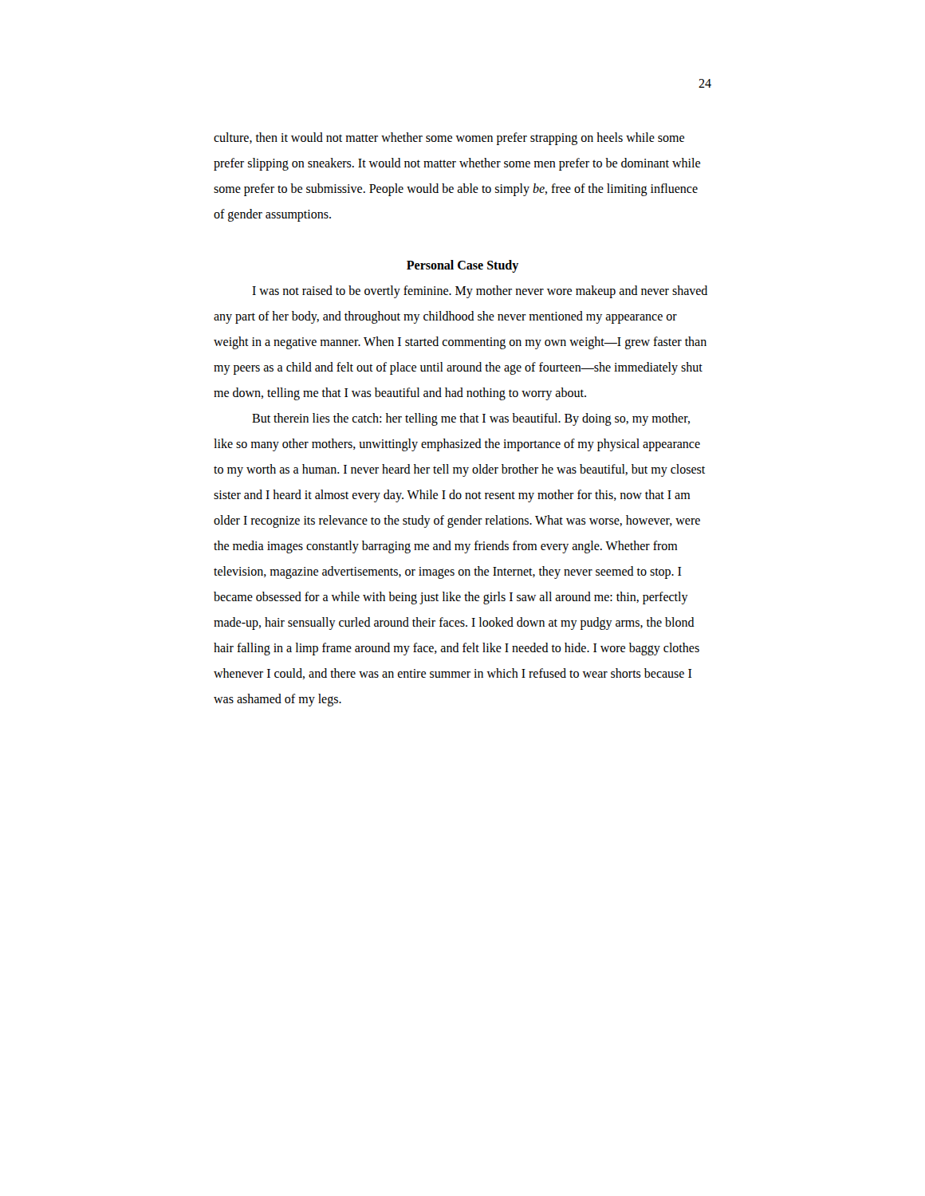24
culture, then it would not matter whether some women prefer strapping on heels while some prefer slipping on sneakers. It would not matter whether some men prefer to be dominant while some prefer to be submissive. People would be able to simply be, free of the limiting influence of gender assumptions.
Personal Case Study
I was not raised to be overtly feminine. My mother never wore makeup and never shaved any part of her body, and throughout my childhood she never mentioned my appearance or weight in a negative manner. When I started commenting on my own weight—I grew faster than my peers as a child and felt out of place until around the age of fourteen—she immediately shut me down, telling me that I was beautiful and had nothing to worry about.
But therein lies the catch: her telling me that I was beautiful. By doing so, my mother, like so many other mothers, unwittingly emphasized the importance of my physical appearance to my worth as a human. I never heard her tell my older brother he was beautiful, but my closest sister and I heard it almost every day. While I do not resent my mother for this, now that I am older I recognize its relevance to the study of gender relations. What was worse, however, were the media images constantly barraging me and my friends from every angle. Whether from television, magazine advertisements, or images on the Internet, they never seemed to stop. I became obsessed for a while with being just like the girls I saw all around me: thin, perfectly made-up, hair sensually curled around their faces. I looked down at my pudgy arms, the blond hair falling in a limp frame around my face, and felt like I needed to hide. I wore baggy clothes whenever I could, and there was an entire summer in which I refused to wear shorts because I was ashamed of my legs.